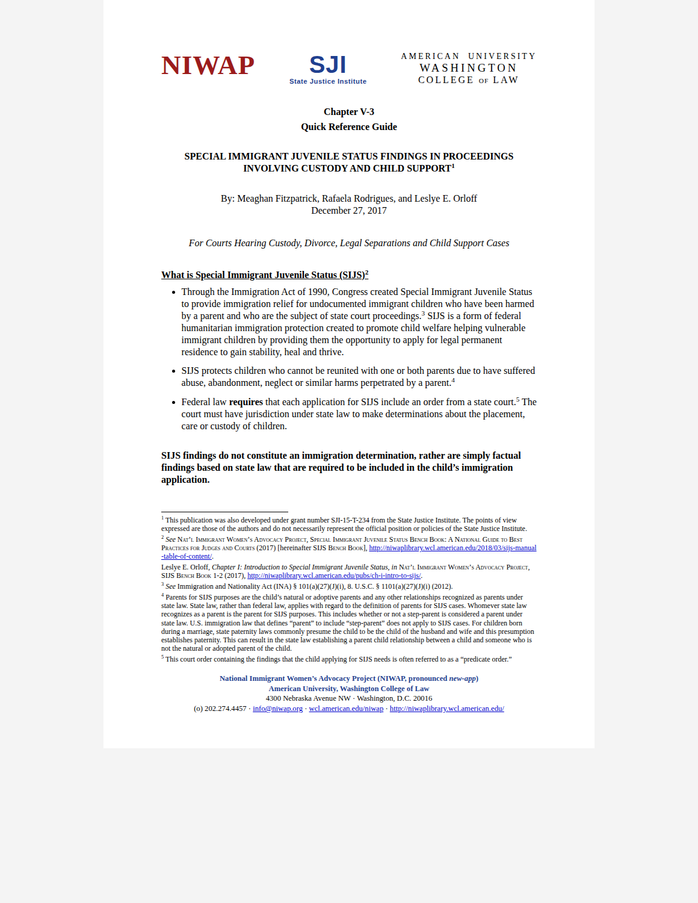NIWAP
SJI State Justice Institute
AMERICAN UNIVERSITY
WASHINGTON
COLLEGE OF LAW
Chapter V-3
Quick Reference Guide
Special Immigrant Juvenile Status Findings in Proceedings Involving Custody and Child Support1
By: Meaghan Fitzpatrick, Rafaela Rodrigues, and Leslye E. Orloff
December 27, 2017
For Courts Hearing Custody, Divorce, Legal Separations and Child Support Cases
What is Special Immigrant Juvenile Status (SIJS)2
Through the Immigration Act of 1990, Congress created Special Immigrant Juvenile Status to provide immigration relief for undocumented immigrant children who have been harmed by a parent and who are the subject of state court proceedings.3 SIJS is a form of federal humanitarian immigration protection created to promote child welfare helping vulnerable immigrant children by providing them the opportunity to apply for legal permanent residence to gain stability, heal and thrive.
SIJS protects children who cannot be reunited with one or both parents due to have suffered abuse, abandonment, neglect or similar harms perpetrated by a parent.4
Federal law requires that each application for SIJS include an order from a state court.5 The court must have jurisdiction under state law to make determinations about the placement, care or custody of children.
SIJS findings do not constitute an immigration determination, rather are simply factual findings based on state law that are required to be included in the child’s immigration application.
1 This publication was also developed under grant number SJI-15-T-234 from the State Justice Institute. The points of view expressed are those of the authors and do not necessarily represent the official position or policies of the State Justice Institute.
2 See Nat’l Immigrant Women’s Advocacy Project, Special Immigrant Juvenile Status Bench Book: A National Guide to Best Practices for Judges and Courts (2017) [hereinafter SIJS Bench Book], http://niwaplibrary.wcl.american.edu/2018/03/sijs-manual-table-of-content/.
Leslye E. Orloff, Chapter I: Introduction to Special Immigrant Juvenile Status, in Nat’l Immigrant Women’s Advocacy Project, SIJS Bench Book 1-2 (2017), http://niwaplibrary.wcl.american.edu/pubs/ch-i-intro-to-sijs/.
3 See Immigration and Nationality Act (INA) § 101(a)(27)(J)(i), 8. U.S.C. § 1101(a)(27)(J)(i) (2012).
4 Parents for SIJS purposes are the child’s natural or adoptive parents and any other relationships recognized as parents under state law. State law, rather than federal law, applies with regard to the definition of parents for SIJS cases. Whomever state law recognizes as a parent is the parent for SIJS purposes. This includes whether or not a step-parent is considered a parent under state law. U.S. immigration law that defines “parent” to include “step-parent” does not apply to SIJS cases. For children born during a marriage, state paternity laws commonly presume the child to be the child of the husband and wife and this presumption establishes paternity. This can result in the state law establishing a parent child relationship between a child and someone who is not the natural or adopted parent of the child.
5 This court order containing the findings that the child applying for SIJS needs is often referred to as a “predicate order.”
National Immigrant Women’s Advocacy Project (NIWAP, pronounced new-app)
American University, Washington College of Law
4300 Nebraska Avenue NW · Washington, D.C. 20016
(o) 202.274.4457 · info@niwap.org · wcl.american.edu/niwap · http://niwaplibrary.wcl.american.edu/